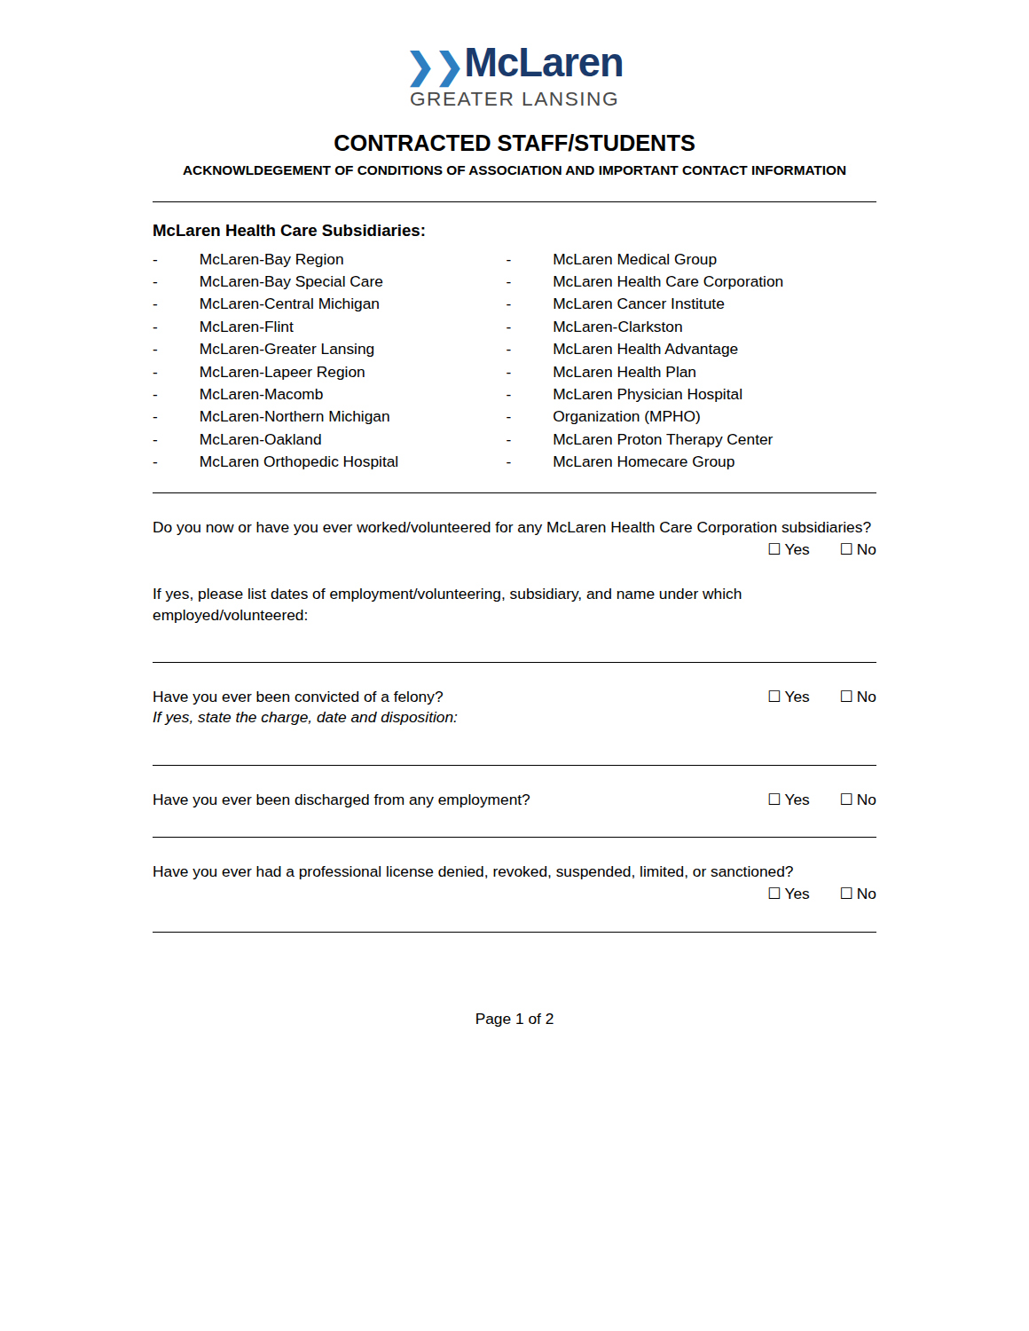❯❯McLaren
GREATER LANSING
CONTRACTED STAFF/STUDENTS
ACKNOWLDEGEMENT OF CONDITIONS OF ASSOCIATION AND IMPORTANT CONTACT INFORMATION
McLaren Health Care Subsidiaries:
| - | McLaren-Bay Region | - | McLaren Medical Group |
| - | McLaren-Bay Special Care | - | McLaren Health Care Corporation |
| - | McLaren-Central Michigan | - | McLaren Cancer Institute |
| - | McLaren-Flint | - | McLaren-Clarkston |
| - | McLaren-Greater Lansing | - | McLaren Health Advantage |
| - | McLaren-Lapeer Region | - | McLaren Health Plan |
| - | McLaren-Macomb | - | McLaren Physician Hospital |
| - | McLaren-Northern Michigan | - | Organization (MPHO) |
| - | McLaren-Oakland | - | McLaren Proton Therapy Center |
| - | McLaren Orthopedic Hospital | - | McLaren Homecare Group |
Do you now or have you ever worked/volunteered for any McLaren Health Care Corporation subsidiaries?
☐Yes☐No
If yes, please list dates of employment/volunteering, subsidiary, and name under which
employed/volunteered:
Have you ever been convicted of a felony? ☐Yes☐No
If yes, state the charge, date and disposition:
Have you ever been discharged from any employment? ☐Yes☐No
Have you ever had a professional license denied, revoked, suspended, limited, or sanctioned?
☐Yes☐No
Page 1 of 2